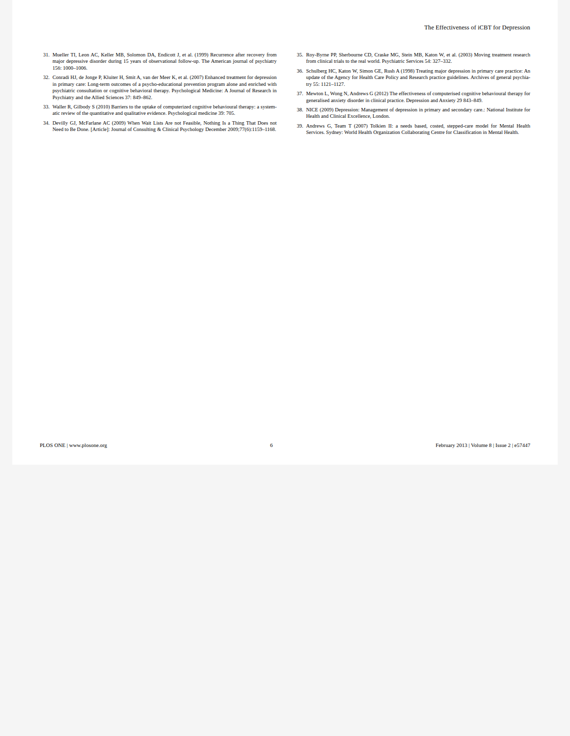The Effectiveness of iCBT for Depression
31. Mueller TI, Leon AC, Keller MB, Solomon DA, Endicott J, et al. (1999) Recurrence after recovery from major depressive disorder during 15 years of observational follow-up. The American journal of psychiatry 156: 1000–1006.
32. Conradi HJ, de Jonge P, Kluiter H, Smit A, van der Meer K, et al. (2007) Enhanced treatment for depression in primary care: Long-term outcomes of a psycho-educational prevention program alone and enriched with psychiatric consultation or cognitive behavioral therapy. Psychological Medicine: A Journal of Research in Psychiatry and the Allied Sciences 37: 849–862.
33. Waller R, Gilbody S (2010) Barriers to the uptake of computerized cognitive behavioural therapy: a systematic review of the quantitative and qualitative evidence. Psychological medicine 39: 705.
34. Devilly GJ, McFarlane AC (2009) When Wait Lists Are not Feasible, Nothing Is a Thing That Does not Need to Be Done. [Article]: Journal of Consulting & Clinical Psychology December 2009;77(6):1159–1168.
35. Roy-Byrne PP, Sherbourne CD, Craske MG, Stein MB, Katon W, et al. (2003) Moving treatment research from clinical trials to the real world. Psychiatric Services 54: 327–332.
36. Schulberg HC, Katon W, Simon GE, Rush A (1998) Treating major depression in primary care practice: An update of the Agency for Health Care Policy and Research practice guidelines. Archives of general psychiatry 55: 1121–1127.
37. Mewton L, Wong N, Andrews G (2012) The effectiveness of computerised cognitive behavioural therapy for generalised anxiety disorder in clinical practice. Depression and Anxiety 29 843–849.
38. NICE (2009) Depression: Management of depression in primary and secondary care.: National Institute for Health and Clinical Excellence, London.
39. Andrews G, Team T (2007) Tolkien II: a needs based, costed, stepped-care model for Mental Health Services. Sydney: World Health Organization Collaborating Centre for Classification in Mental Health.
PLOS ONE | www.plosone.org
6
February 2013 | Volume 8 | Issue 2 | e57447